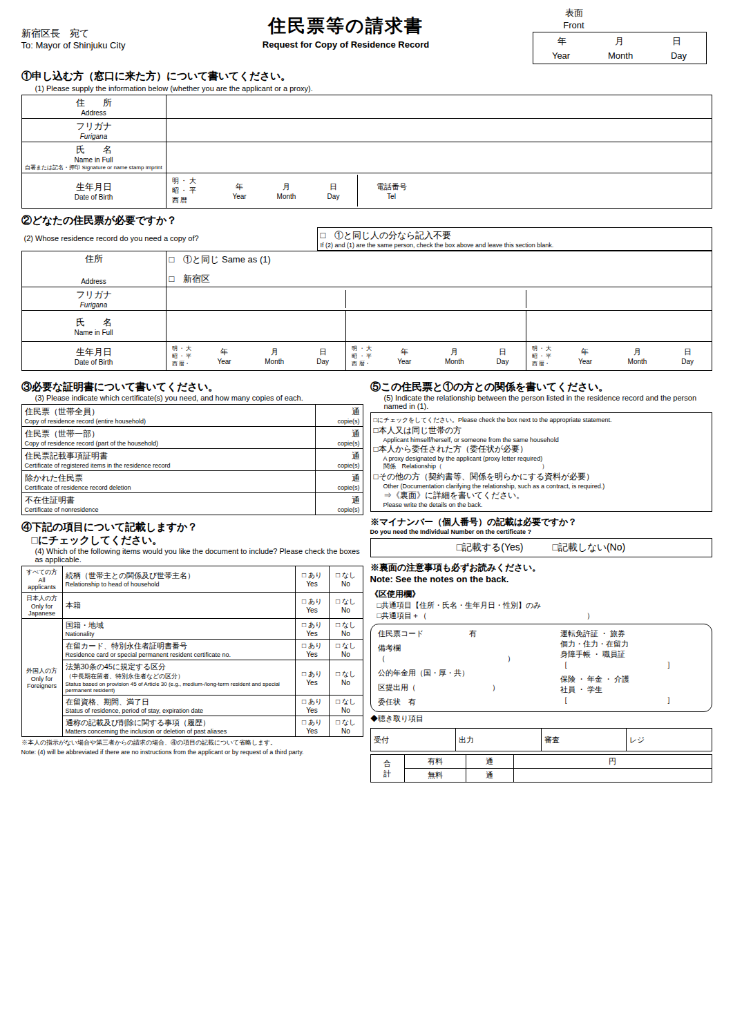新宿区長　宛て
To: Mayor of Shinjuku City
住民票等の請求書
Request for Copy of Residence Record
表面
Front
年月日
Year Month Day
①申し込む方（窓口に来た方）について書いてください。
(1) Please supply the information below (whether you are the applicant or a proxy).
| 住 所 Address | |
| フリガナ Furigana | |
| 氏 名 Name in Full 自署または記名・押印 Signature or name stamp imprint | |
| 生年月日 Date of Birth | / 明 ・ 大 昭 ・ 平 西 暦 / 年 Year / 月 Month / 日 Day / 電話番号 Tel / / |
②どなたの住民票が必要ですか？
| (2) Whose residence record do you need a copy of? | □ ①と同じ人の分なら記入不要 If (2) and (1) are the same person, check the box above and leave this section blank. |
| 住所 Address | □ ①と同じ Same as (1) □ 新宿区 |
| フリガナ Furigana | |
| 氏 名 Name in Full | |
| 生年月日 Date of Birth | / / 明 ・ 大 昭 ・ 平 西 暦・ / 年 Year / 月 Month / 日 Day / / / 明 ・ 大 昭 ・ 平 西 暦・ / 年 Year / 月 Month / 日 Day / / / 明 ・ 大 昭 ・ 平 西 暦・ / 年 Year / 月 Month / 日 Day / / |
③必要な証明書について書いてください。
(3) Please indicate which certificate(s) you need, and how many copies of each.
| 住民票（世帯全員） Copy of residence record (entire household) | 通 copie(s) |
| 住民票（世帯一部） Copy of residence record (part of the household) | 通 copie(s) |
| 住民票記載事項証明書 Certificate of registered items in the residence record | 通 copie(s) |
| 除かれた住民票 Certificate of residence record deletion | 通 copie(s) |
| 不在住証明書 Certificate of nonresidence | 通 copie(s) |
④下記の項目について記載しますか？
　□にチェックしてください。
(4) Which of the following items would you like the document to include? Please check the boxes as applicable.
| すべての方 All applicants | 続柄（世帯主との関係及び世帯主名） Relationship to head of household | □ あり Yes | □ なし No |
| 日本人の方 Only for Japanese | 本籍 | □ あり Yes | □ なし No |
| 外国人の方 Only for Foreigners | 国籍・地域 Nationality | □ あり Yes | □ なし No |
| 在留カード、特別永住者証明書番号 Residence card or special permanent resident certificate no. | □ あり Yes | □ なし No |
| 法第30条の45に規定する区分 （中長期在留者、特別永住者などの区分） Status based on provision 45 of Article 30 (e.g., medium-/long-term resident and special permanent resident) | □ あり Yes | □ なし No |
| 在留資格、期間、満了日 Status of residence, period of stay, expiration date | □ あり Yes | □ なし No |
| 通称の記載及び削除に関する事項（履歴） Matters concerning the inclusion or deletion of past aliases | □ あり Yes | □ なし No |
※本人の指示がない場合や第三者からの請求の場合、④の項目の記載について省略します。
Note: (4) will be abbreviated if there are no instructions from the applicant or by request of a third party.
⑤この住民票と①の方との関係を書いてください。
(5) Indicate the relationship between the person listed in the residence record and the person named in (1).
□にチェックをしてください。Please check the box next to the appropriate statement.
□本人又は同じ世帯の方
Applicant himself/herself, or someone from the same household
□本人から委任された方（委任状が必要）
A proxy designated by the applicant (proxy letter required)
関係　Relationship（　　　　　　　　　　　　　　　　）
□その他の方（契約書等、関係を明らかにする資料が必要）
Other (Documentation clarifying the relationship, such as a contract, is required.)
⇒《裏面》に詳細を書いてください。
Please write the details on the back.
※マイナンバー（個人番号）の記載は必要ですか？
Do you need the Individual Number on the certificate ?
□記載する(Yes)　　　□記載しない(No)
※裏面の注意事項も必ずお読みください。
Note: See the notes on the back.
《区使用欄》
□共通項目【住所・氏名・生年月日・性別】のみ
□共通項目＋（　　　　　　　　　　　　　　　　　　　　　）
| 住民票コード 有 備考欄 （ ） 公的年金用（国・厚・共） 区提出用（ ） 委任状 有 | 運転免許証 ・ 旅券 個力・住力・在留力 身障手帳 ・ 職員証 ［ ］ 保険 ・ 年金 ・ 介護 社員 ・ 学生 ［ ］ |
◆聴き取り項目
| 受付 | 出力 | 審査 | レジ |
| 合 計 | 有料 | 通 | 円 |
| 無料 | 通 | |